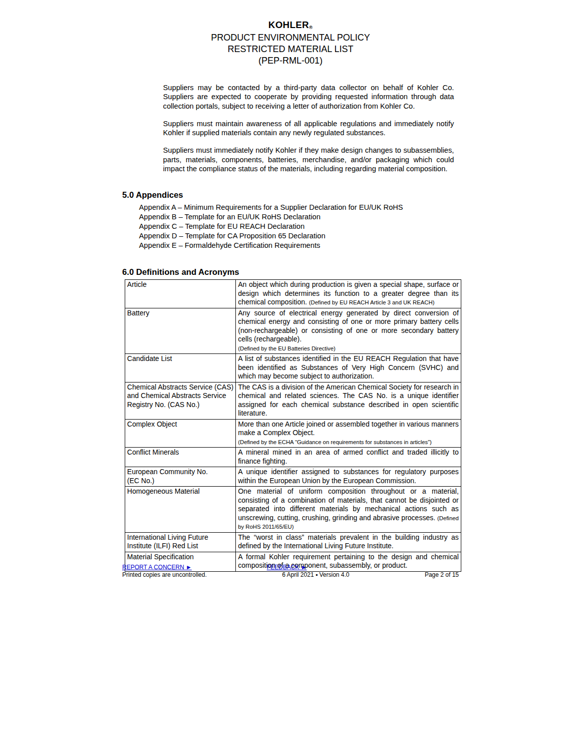KOHLER®
PRODUCT ENVIRONMENTAL POLICY
RESTRICTED MATERIAL LIST
(PEP-RML-001)
Suppliers may be contacted by a third-party data collector on behalf of Kohler Co. Suppliers are expected to cooperate by providing requested information through data collection portals, subject to receiving a letter of authorization from Kohler Co.
Suppliers must maintain awareness of all applicable regulations and immediately notify Kohler if supplied materials contain any newly regulated substances.
Suppliers must immediately notify Kohler if they make design changes to subassemblies, parts, materials, components, batteries, merchandise, and/or packaging which could impact the compliance status of the materials, including regarding material composition.
5.0 Appendices
Appendix A – Minimum Requirements for a Supplier Declaration for EU/UK RoHS
Appendix B – Template for an EU/UK RoHS Declaration
Appendix C – Template for EU REACH Declaration
Appendix D – Template for CA Proposition 65 Declaration
Appendix E – Formaldehyde Certification Requirements
6.0 Definitions and Acronyms
| Article | An object which during production is given a special shape, surface or design which determines its function to a greater degree than its chemical composition. (Defined by EU REACH Article 3 and UK REACH) |
| Battery | Any source of electrical energy generated by direct conversion of chemical energy and consisting of one or more primary battery cells (non-rechargeable) or consisting of one or more secondary battery cells (rechargeable). (Defined by the EU Batteries Directive) |
| Candidate List | A list of substances identified in the EU REACH Regulation that have been identified as Substances of Very High Concern (SVHC) and which may become subject to authorization. |
| Chemical Abstracts Service (CAS) and Chemical Abstracts Service Registry No. (CAS No.) | The CAS is a division of the American Chemical Society for research in chemical and related sciences. The CAS No. is a unique identifier assigned for each chemical substance described in open scientific literature. |
| Complex Object | More than one Article joined or assembled together in various manners make a Complex Object. (Defined by the ECHA “Guidance on requirements for substances in articles”) |
| Conflict Minerals | A mineral mined in an area of armed conflict and traded illicitly to finance fighting. |
| European Community No. (EC No.) | A unique identifier assigned to substances for regulatory purposes within the European Union by the European Commission. |
| Homogeneous Material | One material of uniform composition throughout or a material, consisting of a combination of materials, that cannot be disjointed or separated into different materials by mechanical actions such as unscrewing, cutting, crushing, grinding and abrasive processes. (Defined by RoHS 2011/65/EU) |
| International Living Future Institute (ILFI) Red List | The “worst in class” materials prevalent in the building industry as defined by the International Living Future Institute. |
| Material Specification | A formal Kohler requirement pertaining to the design and chemical composition of a component, subassembly, or product. |
REPORT A CONCERN ►
FEEDBACK ►
Printed copies are uncontrolled.
6 April 2021 ▪ Version 4.0
Page 2 of 15